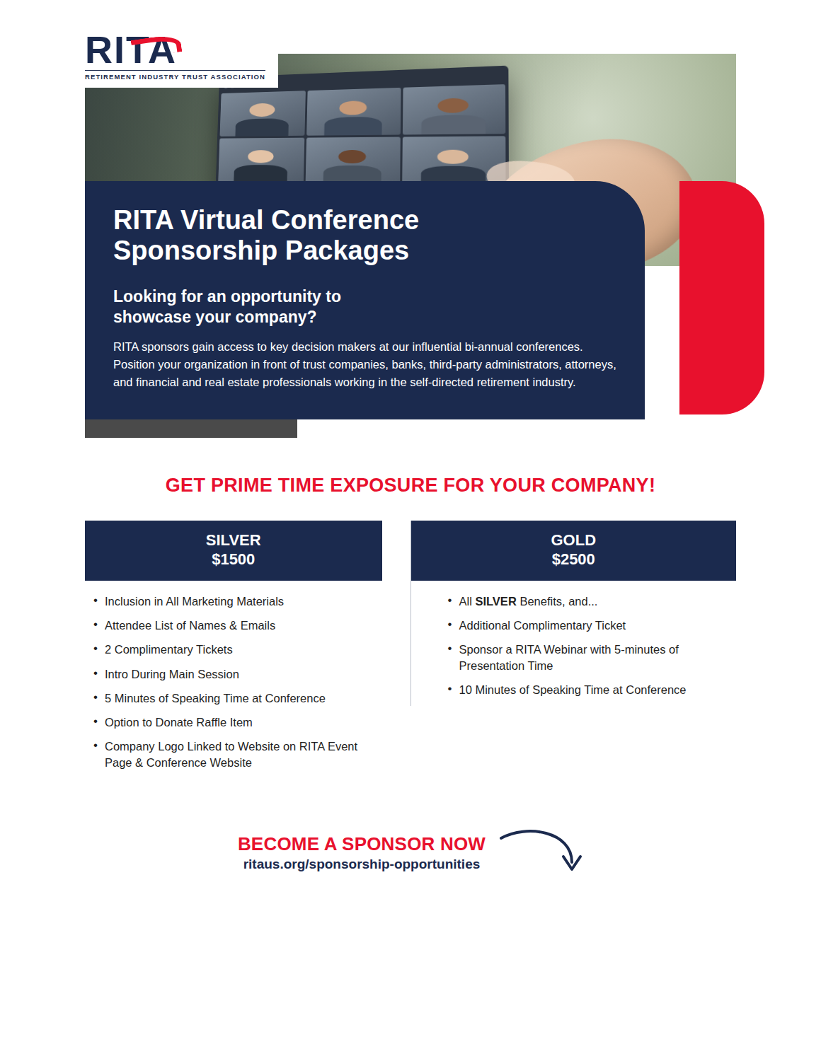RITA
RETIREMENT INDUSTRY TRUST ASSOCIATION
RITA Virtual Conference
Sponsorship Packages
Looking for an opportunity to
showcase your company?
RITA sponsors gain access to key decision makers at our influential bi-annual conferences. Position your organization in front of trust companies, banks, third-party administrators, attorneys, and financial and real estate professionals working in the self-directed retirement industry.
GET PRIME TIME EXPOSURE FOR YOUR COMPANY!
SILVER
$1500
Inclusion in All Marketing Materials
Attendee List of Names & Emails
2 Complimentary Tickets
Intro During Main Session
5 Minutes of Speaking Time at Conference
Option to Donate Raffle Item
Company Logo Linked to Website on RITA Event Page & Conference Website
GOLD
$2500
All SILVER Benefits, and...
Additional Complimentary Ticket
Sponsor a RITA Webinar with 5-minutes of Presentation Time
10 Minutes of Speaking Time at Conference
BECOME A SPONSOR NOW
ritaus.org/sponsorship-opportunities